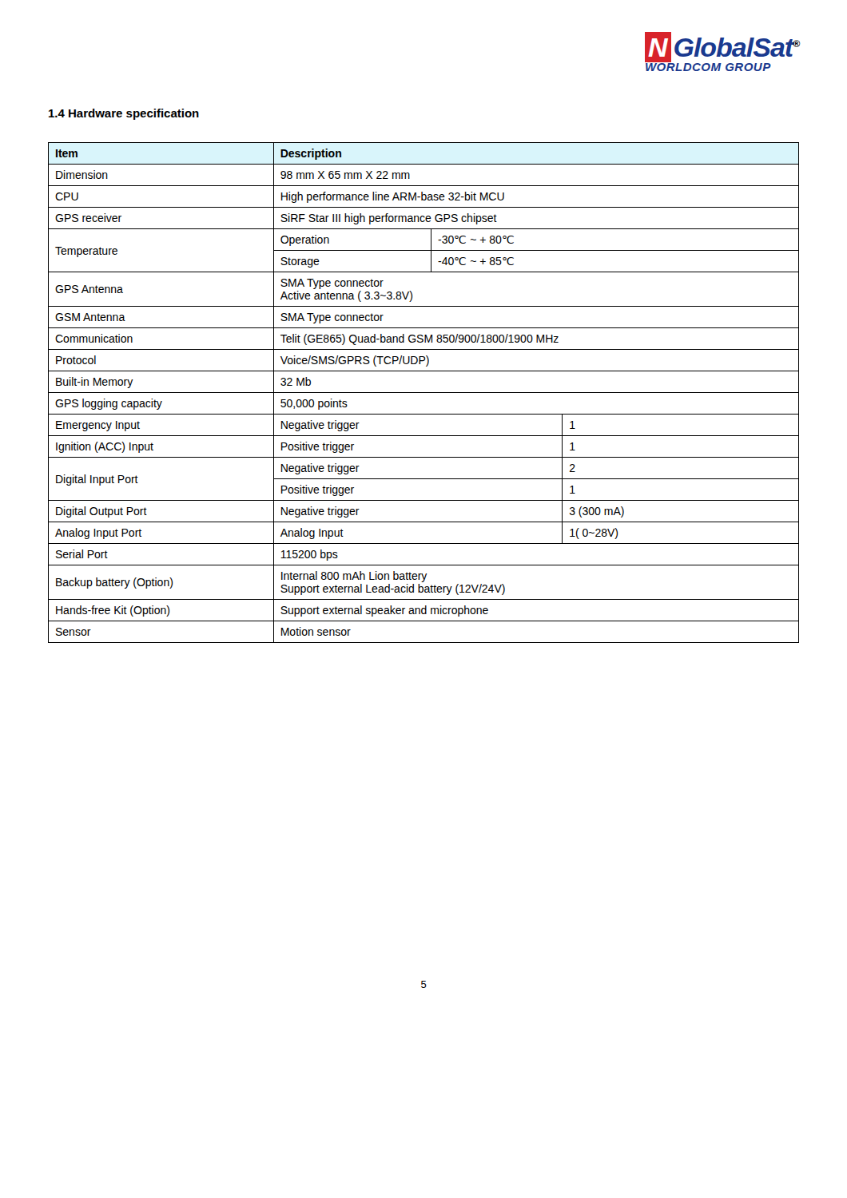NGlobal Sat®
WORLDCOM GROUP
1.4 Hardware specification
| Item | Description |
| --- | --- |
| Dimension | 98 mm X 65 mm X 22 mm |
| CPU | High performance line ARM-base 32-bit MCU |
| GPS receiver | SiRF Star III high performance GPS chipset |
| Temperature | / Operation / -30℃ ~ + 80℃ / |
| / Storage / -40℃ ~ + 85℃ / |
| GPS Antenna | SMA Type connector Active antenna ( 3.3~3.8V) |
| GSM Antenna | SMA Type connector |
| Communication | Telit (GE865) Quad-band GSM 850/900/1800/1900 MHz |
| Protocol | Voice/SMS/GPRS (TCP/UDP) |
| Built-in Memory | 32 Mb |
| GPS logging capacity | 50,000 points |
| Emergency Input | / Negative trigger / 1 / |
| Ignition (ACC) Input | / Positive trigger / 1 / |
| Digital Input Port | / Negative trigger / 2 / |
| / Positive trigger / 1 / |
| Digital Output Port | / Negative trigger / 3 (300 mA) / |
| Analog Input Port | / Analog Input / 1( 0~28V) / |
| Serial Port | 115200 bps |
| Backup battery (Option) | Internal 800 mAh Lion battery Support external Lead-acid battery (12V/24V) |
| Hands-free Kit (Option) | Support external speaker and microphone |
| Sensor | Motion sensor |
5